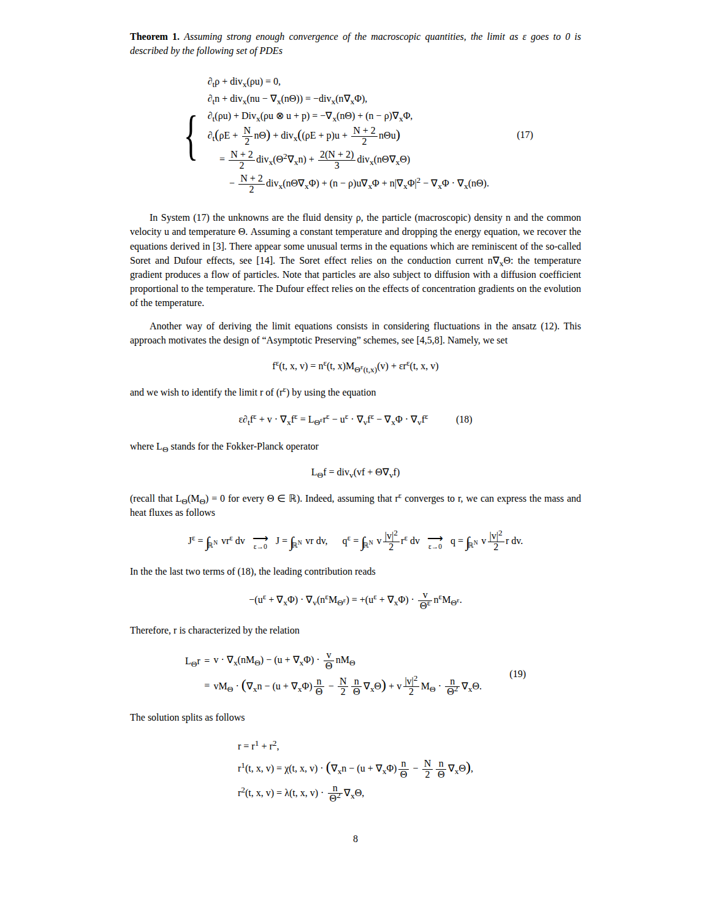Theorem 1. Assuming strong enough convergence of the macroscopic quantities, the limit as ε goes to 0 is described by the following set of PDEs
{
∂tρ + divx(ρu) = 0,
∂tn + divx(nu − ∇x(nΘ)) = −divx(n∇xΦ),
∂t(ρu) + Divx(ρu ⊗ u + p) = −∇x(nΘ) + (n − ρ)∇xΦ,
∂t(ρE + N 2nΘ) + divx((ρE + p)u + N + 22nΘu)
= N + 22divx(Θ2∇xn) + 2(N + 2) 3divx(nΘ∇xΘ)
− N + 22divx(nΘ∇xΦ) + (n − ρ)u∇xΦ + n|∇xΦ|2 − ∇xΦ · ∇x(nΘ).
(17)
In System (17) the unknowns are the fluid density ρ, the particle (macroscopic) density n and the common velocity u and temperature Θ. Assuming a constant temperature and dropping the energy equation, we recover the equations derived in [3]. There appear some unusual terms in the equations which are reminiscent of the so-called Soret and Dufour effects, see [14]. The Soret effect relies on the conduction current n∇xΘ: the temperature gradient produces a flow of particles. Note that particles are also subject to diffusion with a diffusion coefficient proportional to the temperature. The Dufour effect relies on the effects of concentration gradients on the evolution of the temperature.
Another way of deriving the limit equations consists in considering fluctuations in the ansatz (12). This approach motivates the design of “Asymptotic Preserving” schemes, see [4,5,8]. Namely, we set
fε(t, x, v) = nε(t, x)MΘε(t,x)(v) + εrε(t, x, v)
and we wish to identify the limit r of (rε) by using the equation
ε∂tfε + v · ∇xfε = LΘεrε − uε · ∇vfε − ∇xΦ · ∇vfε
(18)
where LΘ stands for the Fokker-Planck operator
LΘf = divv(vf + Θ∇vf)
(recall that LΘ(MΘ) = 0 for every Θ ∈ ℝ). Indeed, assuming that rε converges to r, we can express the mass and heat fluxes as follows
Jε = ∫ℝN vrε dv ⟶ε→0 J = ∫ℝN vr dv, qε = ∫ℝN v|v|22rε dv ⟶ε→0 q = ∫ℝN v|v|22r dv.
In the the last two terms of (18), the leading contribution reads
−(uε + ∇xΦ) · ∇v(nεMΘε) = +(uε + ∇xΦ) · vΘεnεMΘε.
Therefore, r is characterized by the relation
LΘr = v · ∇x(nMΘ) − (u + ∇xΦ) · vΘnMΘ = vMΘ · (∇xn − (u + ∇xΦ)nΘ − N 2 nΘ∇xΘ) + v|v|22 MΘ · nΘ2∇xΘ.
(19)
The solution splits as follows
r = r1 + r2,
r1(t, x, v) = χ(t, x, v) · (∇xn − (u + ∇xΦ)nΘ − N 2 nΘ∇xΘ),
r2(t, x, v) = λ(t, x, v) · nΘ2∇xΘ,
8